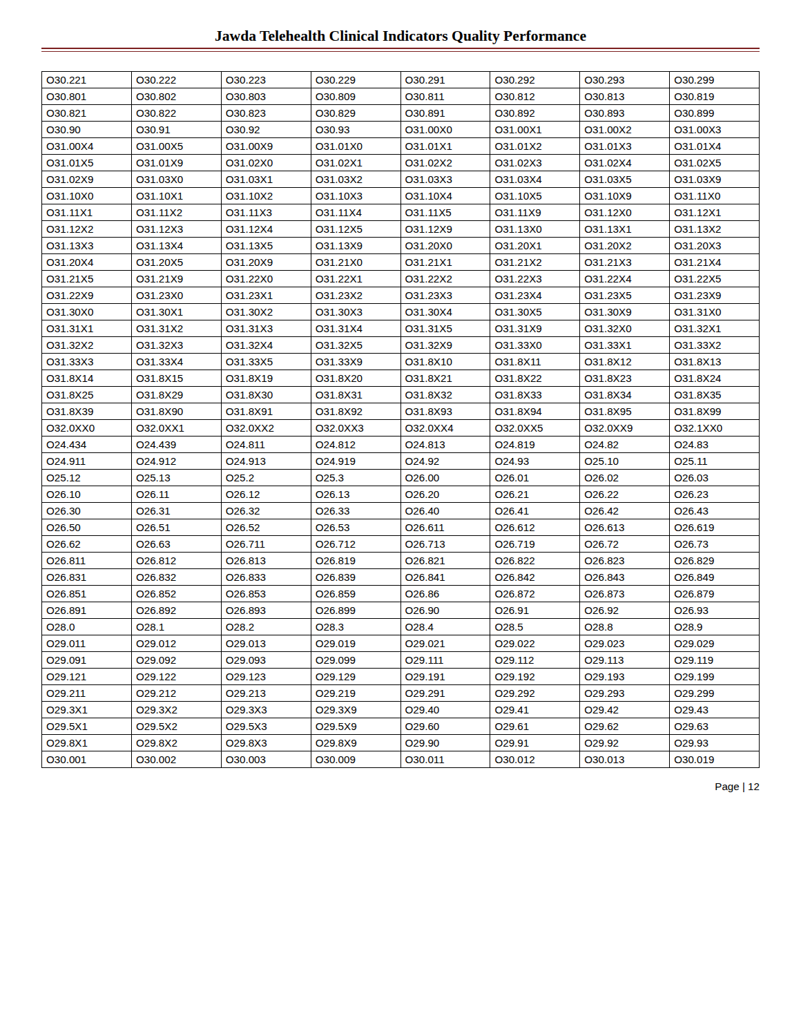Jawda Telehealth Clinical Indicators Quality Performance
| O30.221 | O30.222 | O30.223 | O30.229 | O30.291 | O30.292 | O30.293 | O30.299 |
| O30.801 | O30.802 | O30.803 | O30.809 | O30.811 | O30.812 | O30.813 | O30.819 |
| O30.821 | O30.822 | O30.823 | O30.829 | O30.891 | O30.892 | O30.893 | O30.899 |
| O30.90 | O30.91 | O30.92 | O30.93 | O31.00X0 | O31.00X1 | O31.00X2 | O31.00X3 |
| O31.00X4 | O31.00X5 | O31.00X9 | O31.01X0 | O31.01X1 | O31.01X2 | O31.01X3 | O31.01X4 |
| O31.01X5 | O31.01X9 | O31.02X0 | O31.02X1 | O31.02X2 | O31.02X3 | O31.02X4 | O31.02X5 |
| O31.02X9 | O31.03X0 | O31.03X1 | O31.03X2 | O31.03X3 | O31.03X4 | O31.03X5 | O31.03X9 |
| O31.10X0 | O31.10X1 | O31.10X2 | O31.10X3 | O31.10X4 | O31.10X5 | O31.10X9 | O31.11X0 |
| O31.11X1 | O31.11X2 | O31.11X3 | O31.11X4 | O31.11X5 | O31.11X9 | O31.12X0 | O31.12X1 |
| O31.12X2 | O31.12X3 | O31.12X4 | O31.12X5 | O31.12X9 | O31.13X0 | O31.13X1 | O31.13X2 |
| O31.13X3 | O31.13X4 | O31.13X5 | O31.13X9 | O31.20X0 | O31.20X1 | O31.20X2 | O31.20X3 |
| O31.20X4 | O31.20X5 | O31.20X9 | O31.21X0 | O31.21X1 | O31.21X2 | O31.21X3 | O31.21X4 |
| O31.21X5 | O31.21X9 | O31.22X0 | O31.22X1 | O31.22X2 | O31.22X3 | O31.22X4 | O31.22X5 |
| O31.22X9 | O31.23X0 | O31.23X1 | O31.23X2 | O31.23X3 | O31.23X4 | O31.23X5 | O31.23X9 |
| O31.30X0 | O31.30X1 | O31.30X2 | O31.30X3 | O31.30X4 | O31.30X5 | O31.30X9 | O31.31X0 |
| O31.31X1 | O31.31X2 | O31.31X3 | O31.31X4 | O31.31X5 | O31.31X9 | O31.32X0 | O31.32X1 |
| O31.32X2 | O31.32X3 | O31.32X4 | O31.32X5 | O31.32X9 | O31.33X0 | O31.33X1 | O31.33X2 |
| O31.33X3 | O31.33X4 | O31.33X5 | O31.33X9 | O31.8X10 | O31.8X11 | O31.8X12 | O31.8X13 |
| O31.8X14 | O31.8X15 | O31.8X19 | O31.8X20 | O31.8X21 | O31.8X22 | O31.8X23 | O31.8X24 |
| O31.8X25 | O31.8X29 | O31.8X30 | O31.8X31 | O31.8X32 | O31.8X33 | O31.8X34 | O31.8X35 |
| O31.8X39 | O31.8X90 | O31.8X91 | O31.8X92 | O31.8X93 | O31.8X94 | O31.8X95 | O31.8X99 |
| O32.0XX0 | O32.0XX1 | O32.0XX2 | O32.0XX3 | O32.0XX4 | O32.0XX5 | O32.0XX9 | O32.1XX0 |
| O24.434 | O24.439 | O24.811 | O24.812 | O24.813 | O24.819 | O24.82 | O24.83 |
| O24.911 | O24.912 | O24.913 | O24.919 | O24.92 | O24.93 | O25.10 | O25.11 |
| O25.12 | O25.13 | O25.2 | O25.3 | O26.00 | O26.01 | O26.02 | O26.03 |
| O26.10 | O26.11 | O26.12 | O26.13 | O26.20 | O26.21 | O26.22 | O26.23 |
| O26.30 | O26.31 | O26.32 | O26.33 | O26.40 | O26.41 | O26.42 | O26.43 |
| O26.50 | O26.51 | O26.52 | O26.53 | O26.611 | O26.612 | O26.613 | O26.619 |
| O26.62 | O26.63 | O26.711 | O26.712 | O26.713 | O26.719 | O26.72 | O26.73 |
| O26.811 | O26.812 | O26.813 | O26.819 | O26.821 | O26.822 | O26.823 | O26.829 |
| O26.831 | O26.832 | O26.833 | O26.839 | O26.841 | O26.842 | O26.843 | O26.849 |
| O26.851 | O26.852 | O26.853 | O26.859 | O26.86 | O26.872 | O26.873 | O26.879 |
| O26.891 | O26.892 | O26.893 | O26.899 | O26.90 | O26.91 | O26.92 | O26.93 |
| O28.0 | O28.1 | O28.2 | O28.3 | O28.4 | O28.5 | O28.8 | O28.9 |
| O29.011 | O29.012 | O29.013 | O29.019 | O29.021 | O29.022 | O29.023 | O29.029 |
| O29.091 | O29.092 | O29.093 | O29.099 | O29.111 | O29.112 | O29.113 | O29.119 |
| O29.121 | O29.122 | O29.123 | O29.129 | O29.191 | O29.192 | O29.193 | O29.199 |
| O29.211 | O29.212 | O29.213 | O29.219 | O29.291 | O29.292 | O29.293 | O29.299 |
| O29.3X1 | O29.3X2 | O29.3X3 | O29.3X9 | O29.40 | O29.41 | O29.42 | O29.43 |
| O29.5X1 | O29.5X2 | O29.5X3 | O29.5X9 | O29.60 | O29.61 | O29.62 | O29.63 |
| O29.8X1 | O29.8X2 | O29.8X3 | O29.8X9 | O29.90 | O29.91 | O29.92 | O29.93 |
| O30.001 | O30.002 | O30.003 | O30.009 | O30.011 | O30.012 | O30.013 | O30.019 |
Page | 12